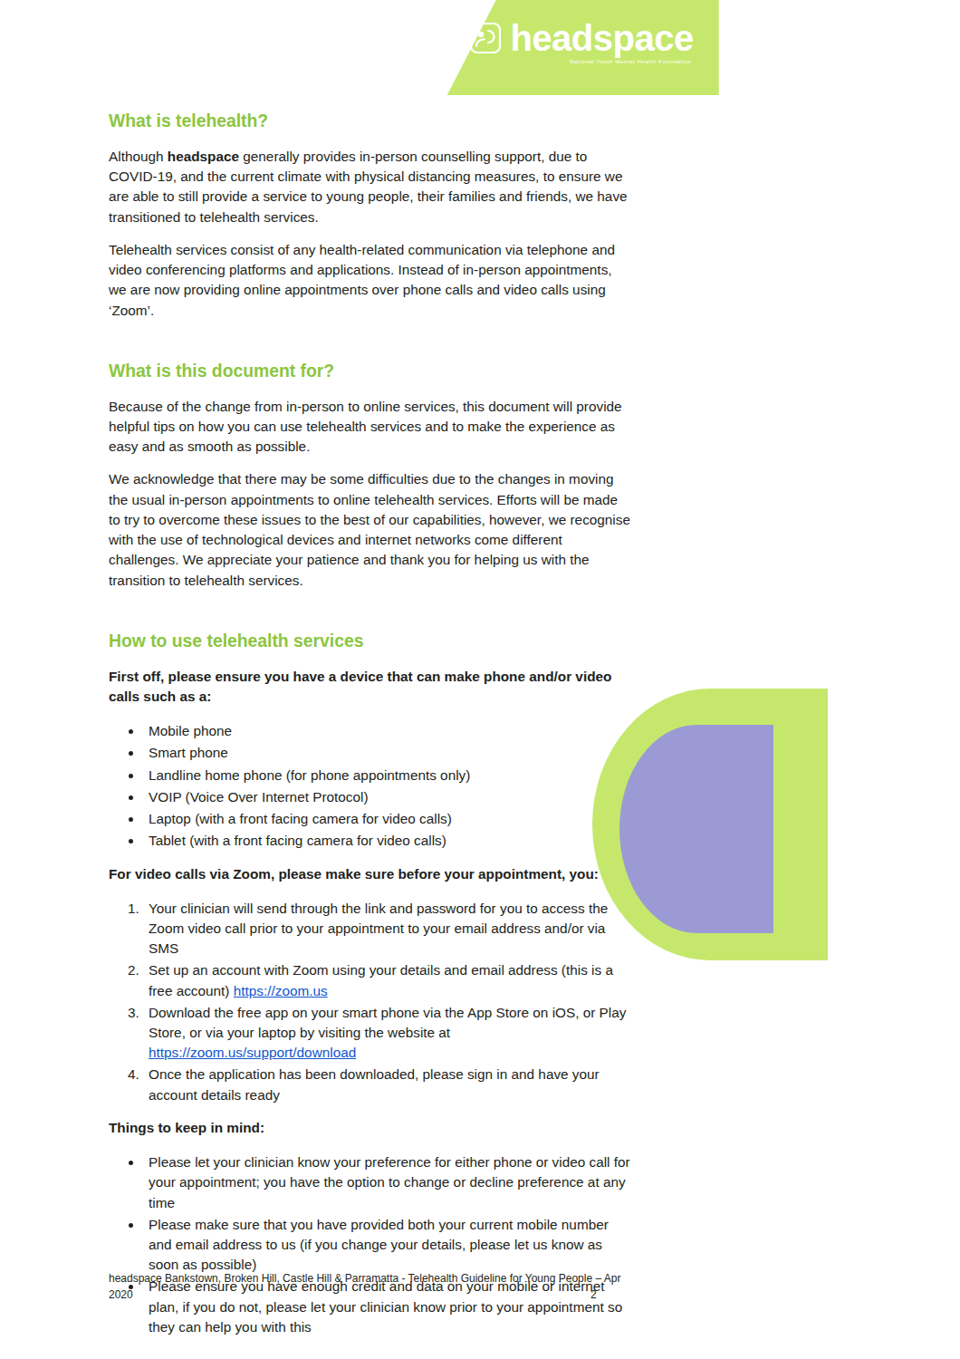headspace
National Youth Mental Health Foundation
What is telehealth?
Although headspace generally provides in-person counselling support, due to COVID-19, and the current climate with physical distancing measures, to ensure we are able to still provide a service to young people, their families and friends, we have transitioned to telehealth services.
Telehealth services consist of any health-related communication via telephone and video conferencing platforms and applications. Instead of in-person appointments, we are now providing online appointments over phone calls and video calls using ‘Zoom’.
What is this document for?
Because of the change from in-person to online services, this document will provide helpful tips on how you can use telehealth services and to make the experience as easy and as smooth as possible.
We acknowledge that there may be some difficulties due to the changes in moving the usual in-person appointments to online telehealth services. Efforts will be made to try to overcome these issues to the best of our capabilities, however, we recognise with the use of technological devices and internet networks come different challenges. We appreciate your patience and thank you for helping us with the transition to telehealth services.
How to use telehealth services
First off, please ensure you have a device that can make phone and/or video calls such as a:
Mobile phone
Smart phone
Landline home phone (for phone appointments only)
VOIP (Voice Over Internet Protocol)
Laptop (with a front facing camera for video calls)
Tablet (with a front facing camera for video calls)
For video calls via Zoom, please make sure before your appointment, you:
Your clinician will send through the link and password for you to access the Zoom video call prior to your appointment to your email address and/or via SMS
Set up an account with Zoom using your details and email address (this is a free account) https://zoom.us
Download the free app on your smart phone via the App Store on iOS, or Play Store, or via your laptop by visiting the website at https://zoom.us/support/download
Once the application has been downloaded, please sign in and have your account details ready
Things to keep in mind:
Please let your clinician know your preference for either phone or video call for your appointment; you have the option to change or decline preference at any time
Please make sure that you have provided both your current mobile number and email address to us (if you change your details, please let us know as soon as possible)
Please ensure you have enough credit and data on your mobile or internet plan, if you do not, please let your clinician know prior to your appointment so they can help you with this
headspace Bankstown, Broken Hill, Castle Hill & Parramatta - Telehealth Guideline for Young People – Apr 2020 2